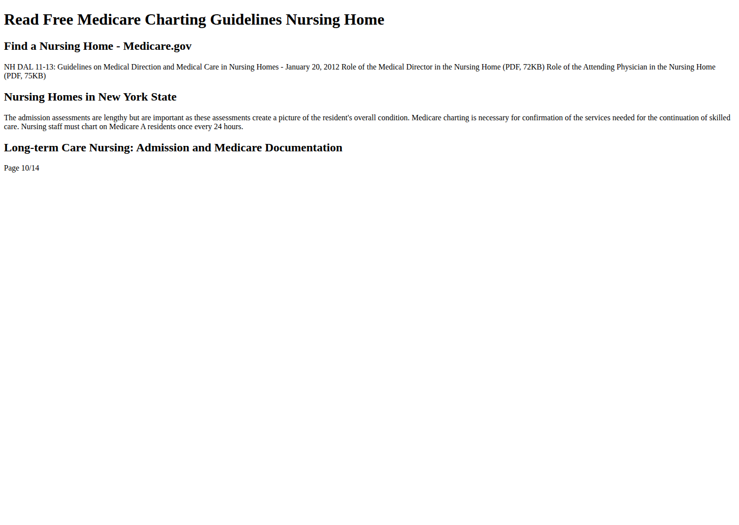Read Free Medicare Charting Guidelines Nursing Home
Find a Nursing Home - Medicare.gov
NH DAL 11-13: Guidelines on Medical Direction and Medical Care in Nursing Homes - January 20, 2012 Role of the Medical Director in the Nursing Home (PDF, 72KB) Role of the Attending Physician in the Nursing Home (PDF, 75KB)
Nursing Homes in New York State
The admission assessments are lengthy but are important as these assessments create a picture of the resident's overall condition. Medicare charting is necessary for confirmation of the services needed for the continuation of skilled care. Nursing staff must chart on Medicare A residents once every 24 hours.
Long-term Care Nursing: Admission and Medicare Documentation
Page 10/14